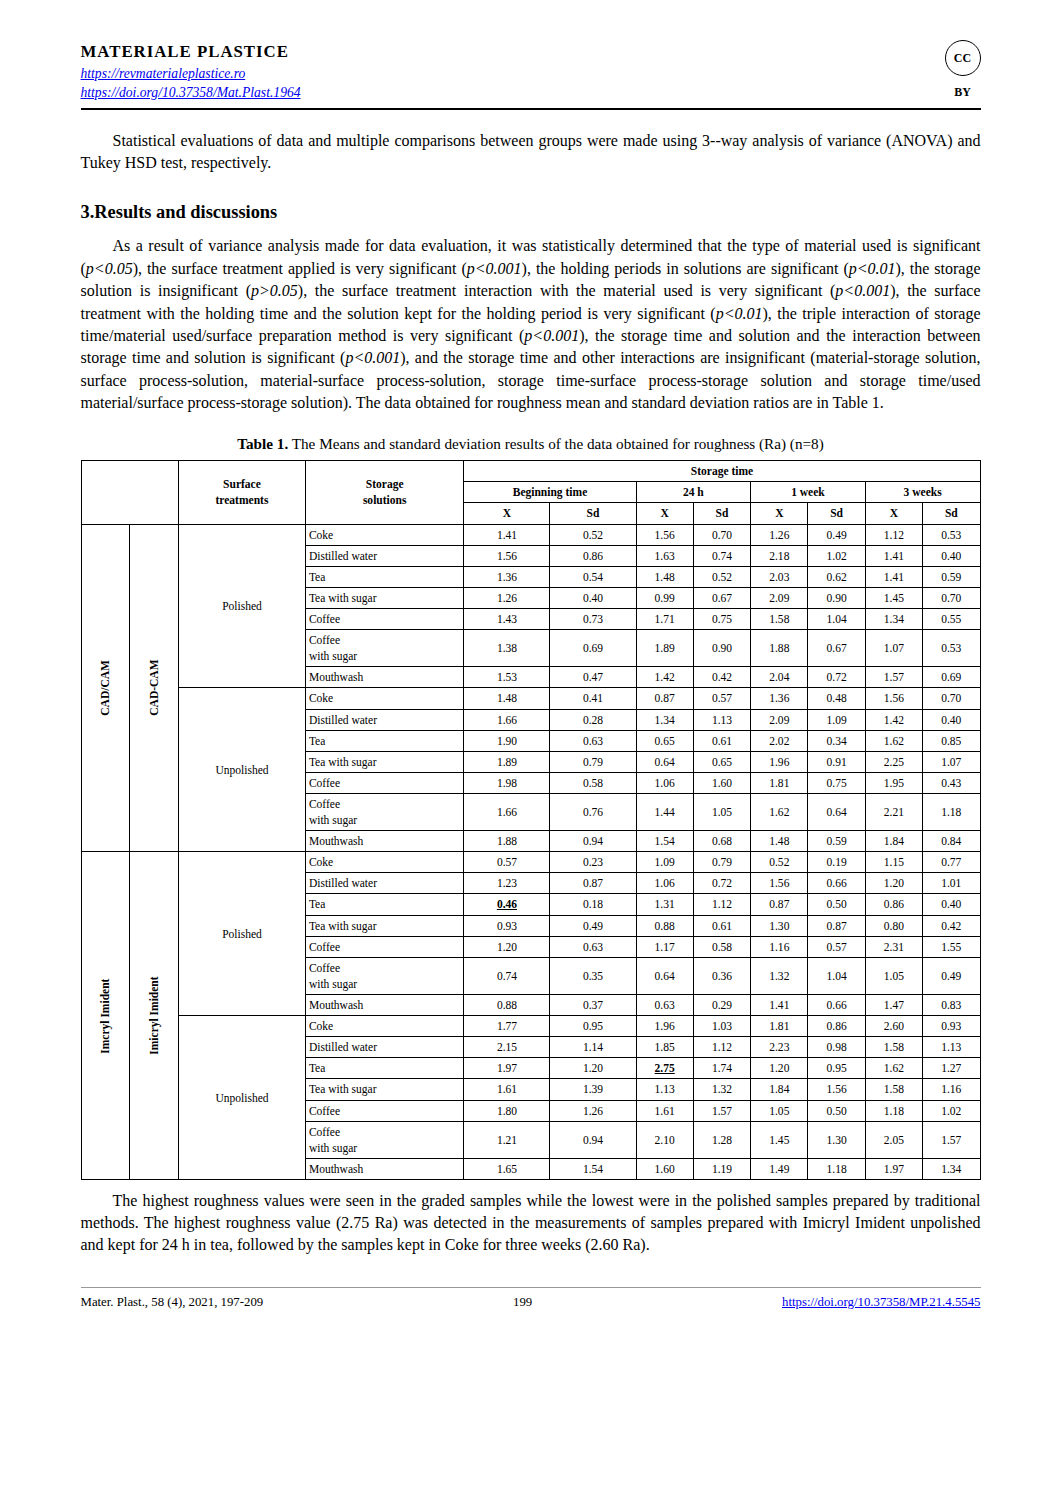MATERIALE PLASTICE
https://revmaterialeplastice.ro
https://doi.org/10.37358/Mat.Plast.1964
CC BY
Statistical evaluations of data and multiple comparisons between groups were made using 3--way analysis of variance (ANOVA) and Tukey HSD test, respectively.
3.Results and discussions
As a result of variance analysis made for data evaluation, it was statistically determined that the type of material used is significant (p<0.05), the surface treatment applied is very significant (p<0.001), the holding periods in solutions are significant (p<0.01), the storage solution is insignificant (p>0.05), the surface treatment interaction with the material used is very significant (p<0.001), the surface treatment with the holding time and the solution kept for the holding period is very significant (p<0.01), the triple interaction of storage time/material used/surface preparation method is very significant (p<0.001), the storage time and solution and the interaction between storage time and solution is significant (p<0.001), and the storage time and other interactions are insignificant (material-storage solution, surface process-solution, material-surface process-solution, storage time-surface process-storage solution and storage time/used material/surface process-storage solution). The data obtained for roughness mean and standard deviation ratios are in Table 1.
Table 1. The Means and standard deviation results of the data obtained for roughness (Ra) (n=8)
| | Surface treatments | Storage solutions | Storage time |
| --- | --- | --- | --- |
| Beginning time | 24 h | 1 week | 3 weeks |
| X | Sd | X | Sd | X | Sd | X | Sd |
| CAD/CAM | CAD-CAM | Polished | Coke | 1.41 | 0.52 | 1.56 | 0.70 | 1.26 | 0.49 | 1.12 | 0.53 |
| Distilled water | 1.56 | 0.86 | 1.63 | 0.74 | 2.18 | 1.02 | 1.41 | 0.40 |
| Tea | 1.36 | 0.54 | 1.48 | 0.52 | 2.03 | 0.62 | 1.41 | 0.59 |
| Tea with sugar | 1.26 | 0.40 | 0.99 | 0.67 | 2.09 | 0.90 | 1.45 | 0.70 |
| Coffee | 1.43 | 0.73 | 1.71 | 0.75 | 1.58 | 1.04 | 1.34 | 0.55 |
| Coffee with sugar | 1.38 | 0.69 | 1.89 | 0.90 | 1.88 | 0.67 | 1.07 | 0.53 |
| Mouthwash | 1.53 | 0.47 | 1.42 | 0.42 | 2.04 | 0.72 | 1.57 | 0.69 |
| Unpolished | Coke | 1.48 | 0.41 | 0.87 | 0.57 | 1.36 | 0.48 | 1.56 | 0.70 |
| Distilled water | 1.66 | 0.28 | 1.34 | 1.13 | 2.09 | 1.09 | 1.42 | 0.40 |
| Tea | 1.90 | 0.63 | 0.65 | 0.61 | 2.02 | 0.34 | 1.62 | 0.85 |
| Tea with sugar | 1.89 | 0.79 | 0.64 | 0.65 | 1.96 | 0.91 | 2.25 | 1.07 |
| Coffee | 1.98 | 0.58 | 1.06 | 1.60 | 1.81 | 0.75 | 1.95 | 0.43 |
| Coffee with sugar | 1.66 | 0.76 | 1.44 | 1.05 | 1.62 | 0.64 | 2.21 | 1.18 |
| Mouthwash | 1.88 | 0.94 | 1.54 | 0.68 | 1.48 | 0.59 | 1.84 | 0.84 |
| Imcryl Imident | Imicryl Imident | Polished | Coke | 0.57 | 0.23 | 1.09 | 0.79 | 0.52 | 0.19 | 1.15 | 0.77 |
| Distilled water | 1.23 | 0.87 | 1.06 | 0.72 | 1.56 | 0.66 | 1.20 | 1.01 |
| Tea | 0.46 | 0.18 | 1.31 | 1.12 | 0.87 | 0.50 | 0.86 | 0.40 |
| Tea with sugar | 0.93 | 0.49 | 0.88 | 0.61 | 1.30 | 0.87 | 0.80 | 0.42 |
| Coffee | 1.20 | 0.63 | 1.17 | 0.58 | 1.16 | 0.57 | 2.31 | 1.55 |
| Coffee with sugar | 0.74 | 0.35 | 0.64 | 0.36 | 1.32 | 1.04 | 1.05 | 0.49 |
| Mouthwash | 0.88 | 0.37 | 0.63 | 0.29 | 1.41 | 0.66 | 1.47 | 0.83 |
| Unpolished | Coke | 1.77 | 0.95 | 1.96 | 1.03 | 1.81 | 0.86 | 2.60 | 0.93 |
| Distilled water | 2.15 | 1.14 | 1.85 | 1.12 | 2.23 | 0.98 | 1.58 | 1.13 |
| Tea | 1.97 | 1.20 | 2.75 | 1.74 | 1.20 | 0.95 | 1.62 | 1.27 |
| Tea with sugar | 1.61 | 1.39 | 1.13 | 1.32 | 1.84 | 1.56 | 1.58 | 1.16 |
| Coffee | 1.80 | 1.26 | 1.61 | 1.57 | 1.05 | 0.50 | 1.18 | 1.02 |
| Coffee with sugar | 1.21 | 0.94 | 2.10 | 1.28 | 1.45 | 1.30 | 2.05 | 1.57 |
| Mouthwash | 1.65 | 1.54 | 1.60 | 1.19 | 1.49 | 1.18 | 1.97 | 1.34 |
The highest roughness values were seen in the graded samples while the lowest were in the polished samples prepared by traditional methods. The highest roughness value (2.75 Ra) was detected in the measurements of samples prepared with Imicryl Imident unpolished and kept for 24 h in tea, followed by the samples kept in Coke for three weeks (2.60 Ra).
Mater. Plast., 58 (4), 2021, 197-209 199 https://doi.org/10.37358/MP.21.4.5545